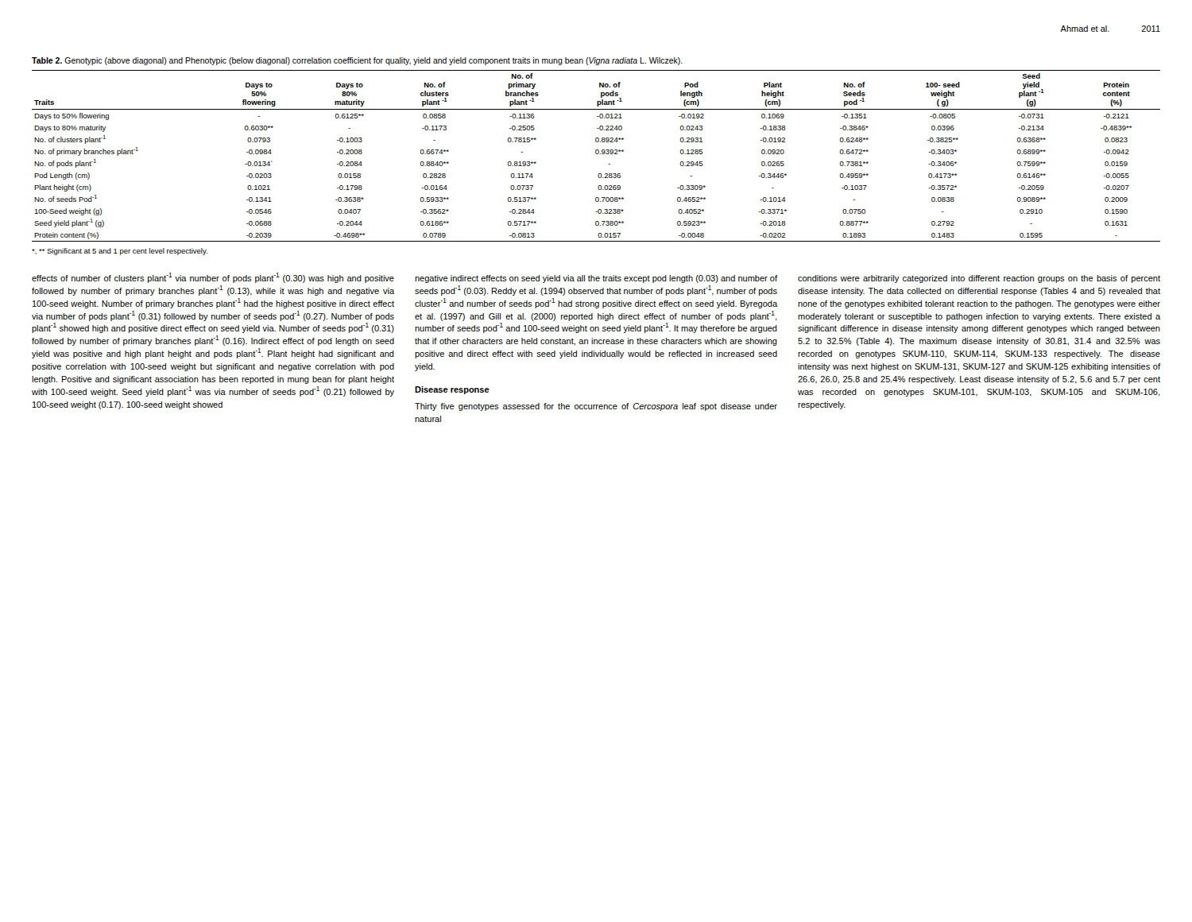Ahmad et al. 2011
Table 2. Genotypic (above diagonal) and Phenotypic (below diagonal) correlation coefficient for quality, yield and yield component traits in mung bean (Vigna radiata L. Wilczek).
| Traits | Days to 50% flowering | Days to 80% maturity | No. of clusters plant -1 | No. of primary branches plant -1 | No. of pods plant -1 | Pod length (cm) | Plant height (cm) | No. of Seeds pod -1 | 100- seed weight ( g) | Seed yield plant -1 (g) | Protein content (%) |
| --- | --- | --- | --- | --- | --- | --- | --- | --- | --- | --- | --- |
| Days to 50% flowering | - | 0.6125** | 0.0858 | -0.1136 | -0.0121 | -0.0192 | 0.1069 | -0.1351 | -0.0805 | -0.0731 | -0.2121 |
| Days to 80% maturity | 0.6030** | - | -0.1173 | -0.2505 | -0.2240 | 0.0243 | -0.1838 | -0.3846* | 0.0396 | -0.2134 | -0.4839** |
| No. of clusters plant -1 | 0.0793 | -0.1003 | - | 0.7815** | 0.8924** | 0.2931 | -0.0192 | 0.6248** | -0.3825** | 0.6368** | 0.0823 |
| No. of primary branches plant -1 | -0.0984 | -0.2008 | 0.6674** | - | 0.9392** | 0.1285 | 0.0920 | 0.6472** | -0.3403* | 0.6899** | -0.0942 |
| No. of pods plant -1 | -0.0134` | -0.2084 | 0.8840** | 0.8193** | - | 0.2945 | 0.0265 | 0.7381** | -0.3406* | 0.7599** | 0.0159 |
| Pod Length (cm) | -0.0203 | 0.0158 | 0.2828 | 0.1174 | 0.2836 | - | -0.3446* | 0.4959** | 0.4173** | 0.6146** | -0.0055 |
| Plant height (cm) | 0.1021 | -0.1798 | -0.0164 | 0.0737 | 0.0269 | -0.3309* | - | -0.1037 | -0.3572* | -0.2059 | -0.0207 |
| No. of seeds Pod -1 | -0.1341 | -0.3638* | 0.5933** | 0.5137** | 0.7008** | 0.4652** | -0.1014 | - | 0.0838 | 0.9089** | 0.2009 |
| 100-Seed weight (g) | -0.0546 | 0.0407 | -0.3562* | -0.2844 | -0.3238* | 0.4052* | -0.3371* | 0.0750 | - | 0.2910 | 0.1590 |
| Seed yield plant -1 (g) | -0.0688 | -0.2044 | 0.6186** | 0.5717** | 0.7380** | 0.5923** | -0.2018 | 0.8877** | 0.2792 | - | 0.1631 |
| Protein content (%) | -0.2039 | -0.4698** | 0.0789 | -0.0813 | 0.0157 | -0.0048 | -0.0202 | 0.1893 | 0.1483 | 0.1595 | - |
*, ** Significant at 5 and 1 per cent level respectively.
effects of number of clusters plant-1 via number of pods plant-1 (0.30) was high and positive followed by number of primary branches plant-1 (0.13), while it was high and negative via 100-seed weight. Number of primary branches plant-1 had the highest positive in direct effect via number of pods plant-1 (0.31) followed by number of seeds pod-1 (0.27). Number of pods plant-1 showed high and positive direct effect on seed yield via. Number of seeds pod-1 (0.31) followed by number of primary branches plant-1 (0.16). Indirect effect of pod length on seed yield was positive and high plant height and pods plant-1. Plant height had significant and positive correlation with 100-seed weight but significant and negative correlation with pod length. Positive and significant association has been reported in mung bean for plant height with 100-seed weight. Seed yield plant-1 was via number of seeds pod-1 (0.21) followed by 100-seed weight (0.17). 100-seed weight showed
negative indirect effects on seed yield via all the traits except pod length (0.03) and number of seeds pod-1 (0.03). Reddy et al. (1994) observed that number of pods plant-1, number of pods cluster-1 and number of seeds pod-1 had strong positive direct effect on seed yield. Byregoda et al. (1997) and Gill et al. (2000) reported high direct effect of number of pods plant-1, number of seeds pod-1 and 100-seed weight on seed yield plant-1. It may therefore be argued that if other characters are held constant, an increase in these characters which are showing positive and direct effect with seed yield individually would be reflected in increased seed yield.
Disease response
Thirty five genotypes assessed for the occurrence of Cercospora leaf spot disease under natural
conditions were arbitrarily categorized into different reaction groups on the basis of percent disease intensity. The data collected on differential response (Tables 4 and 5) revealed that none of the genotypes exhibited tolerant reaction to the pathogen. The genotypes were either moderately tolerant or susceptible to pathogen infection to varying extents. There existed a significant difference in disease intensity among different genotypes which ranged between 5.2 to 32.5% (Table 4). The maximum disease intensity of 30.81, 31.4 and 32.5% was recorded on genotypes SKUM-110, SKUM-114, SKUM-133 respectively. The disease intensity was next highest on SKUM-131, SKUM-127 and SKUM-125 exhibiting intensities of 26.6, 26.0, 25.8 and 25.4% respectively. Least disease intensity of 5.2, 5.6 and 5.7 per cent was recorded on genotypes SKUM-101, SKUM-103, SKUM-105 and SKUM-106, respectively.